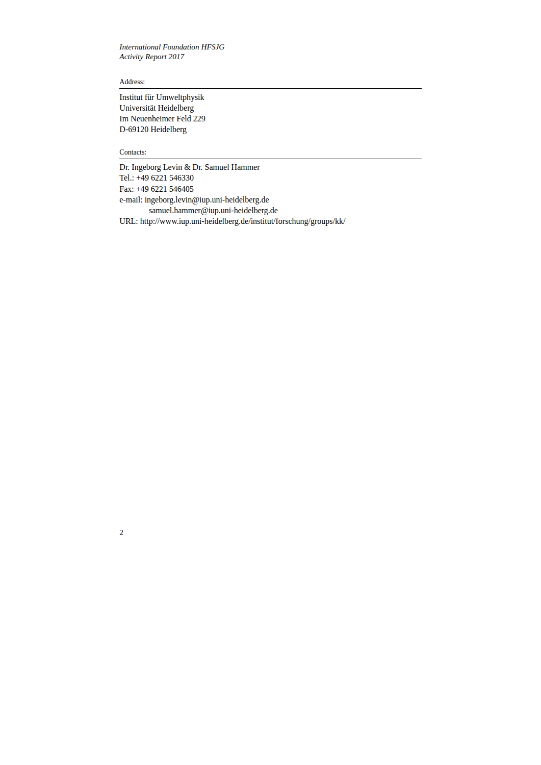International Foundation HFSJG
Activity Report 2017
Address:
Institut für Umweltphysik
Universität Heidelberg
Im Neuenheimer Feld 229
D-69120 Heidelberg
Contacts:
Dr. Ingeborg Levin & Dr. Samuel Hammer
Tel.: +49 6221 546330
Fax: +49 6221 546405
e-mail: ingeborg.levin@iup.uni-heidelberg.de
samuel.hammer@iup.uni-heidelberg.de
URL: http://www.iup.uni-heidelberg.de/institut/forschung/groups/kk/
2